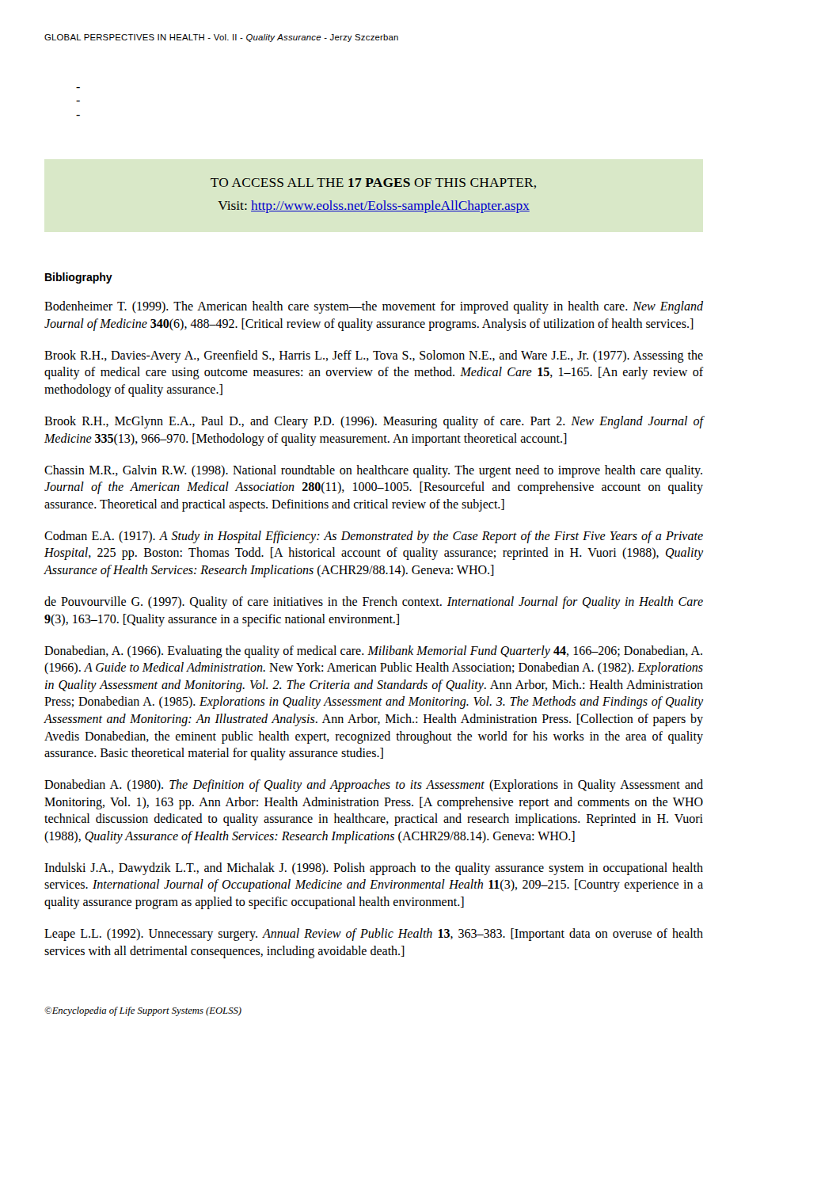GLOBAL PERSPECTIVES IN HEALTH - Vol. II - Quality Assurance - Jerzy Szczerban
- - -
TO ACCESS ALL THE 17 PAGES OF THIS CHAPTER,
Visit: http://www.eolss.net/Eolss-sampleAllChapter.aspx
Bibliography
Bodenheimer T. (1999). The American health care system—the movement for improved quality in health care. New England Journal of Medicine 340(6), 488–492. [Critical review of quality assurance programs. Analysis of utilization of health services.]
Brook R.H., Davies-Avery A., Greenfield S., Harris L., Jeff L., Tova S., Solomon N.E., and Ware J.E., Jr. (1977). Assessing the quality of medical care using outcome measures: an overview of the method. Medical Care 15, 1–165. [An early review of methodology of quality assurance.]
Brook R.H., McGlynn E.A., Paul D., and Cleary P.D. (1996). Measuring quality of care. Part 2. New England Journal of Medicine 335(13), 966–970. [Methodology of quality measurement. An important theoretical account.]
Chassin M.R., Galvin R.W. (1998). National roundtable on healthcare quality. The urgent need to improve health care quality. Journal of the American Medical Association 280(11), 1000–1005. [Resourceful and comprehensive account on quality assurance. Theoretical and practical aspects. Definitions and critical review of the subject.]
Codman E.A. (1917). A Study in Hospital Efficiency: As Demonstrated by the Case Report of the First Five Years of a Private Hospital, 225 pp. Boston: Thomas Todd. [A historical account of quality assurance; reprinted in H. Vuori (1988), Quality Assurance of Health Services: Research Implications (ACHR29/88.14). Geneva: WHO.]
de Pouvourville G. (1997). Quality of care initiatives in the French context. International Journal for Quality in Health Care 9(3), 163–170. [Quality assurance in a specific national environment.]
Donabedian, A. (1966). Evaluating the quality of medical care. Milibank Memorial Fund Quarterly 44, 166–206; Donabedian, A. (1966). A Guide to Medical Administration. New York: American Public Health Association; Donabedian A. (1982). Explorations in Quality Assessment and Monitoring. Vol. 2. The Criteria and Standards of Quality. Ann Arbor, Mich.: Health Administration Press; Donabedian A. (1985). Explorations in Quality Assessment and Monitoring. Vol. 3. The Methods and Findings of Quality Assessment and Monitoring: An Illustrated Analysis. Ann Arbor, Mich.: Health Administration Press. [Collection of papers by Avedis Donabedian, the eminent public health expert, recognized throughout the world for his works in the area of quality assurance. Basic theoretical material for quality assurance studies.]
Donabedian A. (1980). The Definition of Quality and Approaches to its Assessment (Explorations in Quality Assessment and Monitoring, Vol. 1), 163 pp. Ann Arbor: Health Administration Press. [A comprehensive report and comments on the WHO technical discussion dedicated to quality assurance in healthcare, practical and research implications. Reprinted in H. Vuori (1988), Quality Assurance of Health Services: Research Implications (ACHR29/88.14). Geneva: WHO.]
Indulski J.A., Dawydzik L.T., and Michalak J. (1998). Polish approach to the quality assurance system in occupational health services. International Journal of Occupational Medicine and Environmental Health 11(3), 209–215. [Country experience in a quality assurance program as applied to specific occupational health environment.]
Leape L.L. (1992). Unnecessary surgery. Annual Review of Public Health 13, 363–383. [Important data on overuse of health services with all detrimental consequences, including avoidable death.]
©Encyclopedia of Life Support Systems (EOLSS)